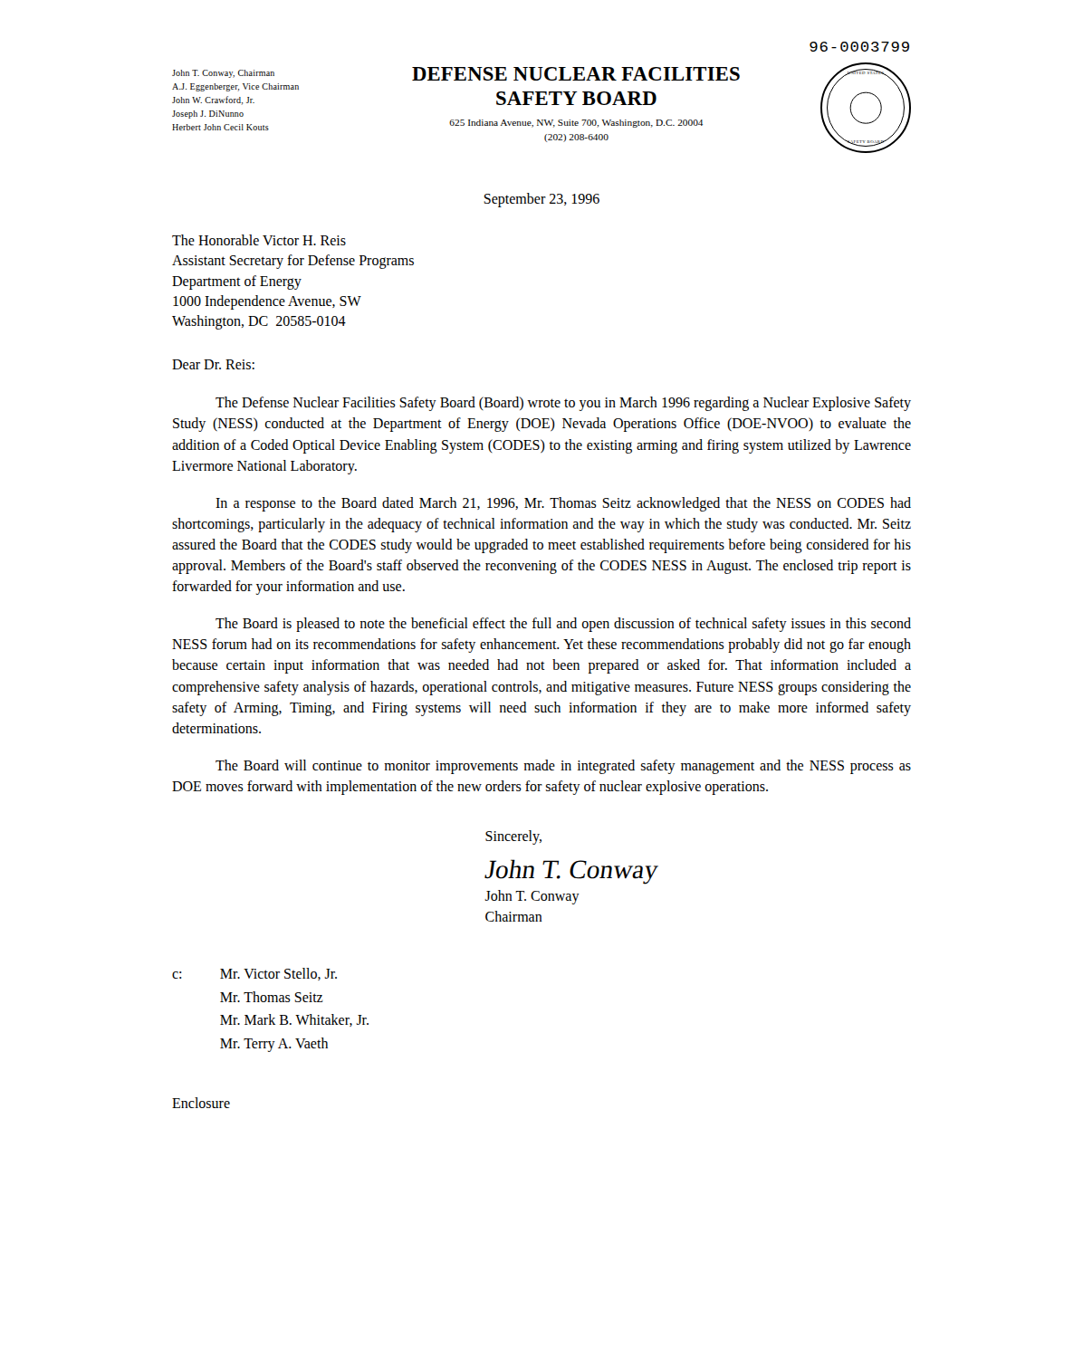96‑0003799
John T. Conway, Chairman
A.J. Eggenberger, Vice Chairman
John W. Crawford, Jr.
Joseph J. DiNunno
Herbert John Cecil Kouts
DEFENSE NUCLEAR FACILITIES
SAFETY BOARD
625 Indiana Avenue, NW, Suite 700, Washington, D.C. 20004
(202) 208-6400
UNITED STATES SAFETY BOARD
September 23, 1996
The Honorable Victor H. Reis
Assistant Secretary for Defense Programs
Department of Energy
1000 Independence Avenue, SW
Washington, DC 20585-0104
Dear Dr. Reis:
The Defense Nuclear Facilities Safety Board (Board) wrote to you in March 1996 regarding a Nuclear Explosive Safety Study (NESS) conducted at the Department of Energy (DOE) Nevada Operations Office (DOE-NVOO) to evaluate the addition of a Coded Optical Device Enabling System (CODES) to the existing arming and firing system utilized by Lawrence Livermore National Laboratory.
In a response to the Board dated March 21, 1996, Mr. Thomas Seitz acknowledged that the NESS on CODES had shortcomings, particularly in the adequacy of technical information and the way in which the study was conducted. Mr. Seitz assured the Board that the CODES study would be upgraded to meet established requirements before being considered for his approval. Members of the Board's staff observed the reconvening of the CODES NESS in August. The enclosed trip report is forwarded for your information and use.
The Board is pleased to note the beneficial effect the full and open discussion of technical safety issues in this second NESS forum had on its recommendations for safety enhancement. Yet these recommendations probably did not go far enough because certain input information that was needed had not been prepared or asked for. That information included a comprehensive safety analysis of hazards, operational controls, and mitigative measures. Future NESS groups considering the safety of Arming, Timing, and Firing systems will need such information if they are to make more informed safety determinations.
The Board will continue to monitor improvements made in integrated safety management and the NESS process as DOE moves forward with implementation of the new orders for safety of nuclear explosive operations.
Sincerely,
John T. Conway
John T. Conway
Chairman
c:
Mr. Victor Stello, Jr.
Mr. Thomas Seitz
Mr. Mark B. Whitaker, Jr.
Mr. Terry A. Vaeth
Enclosure